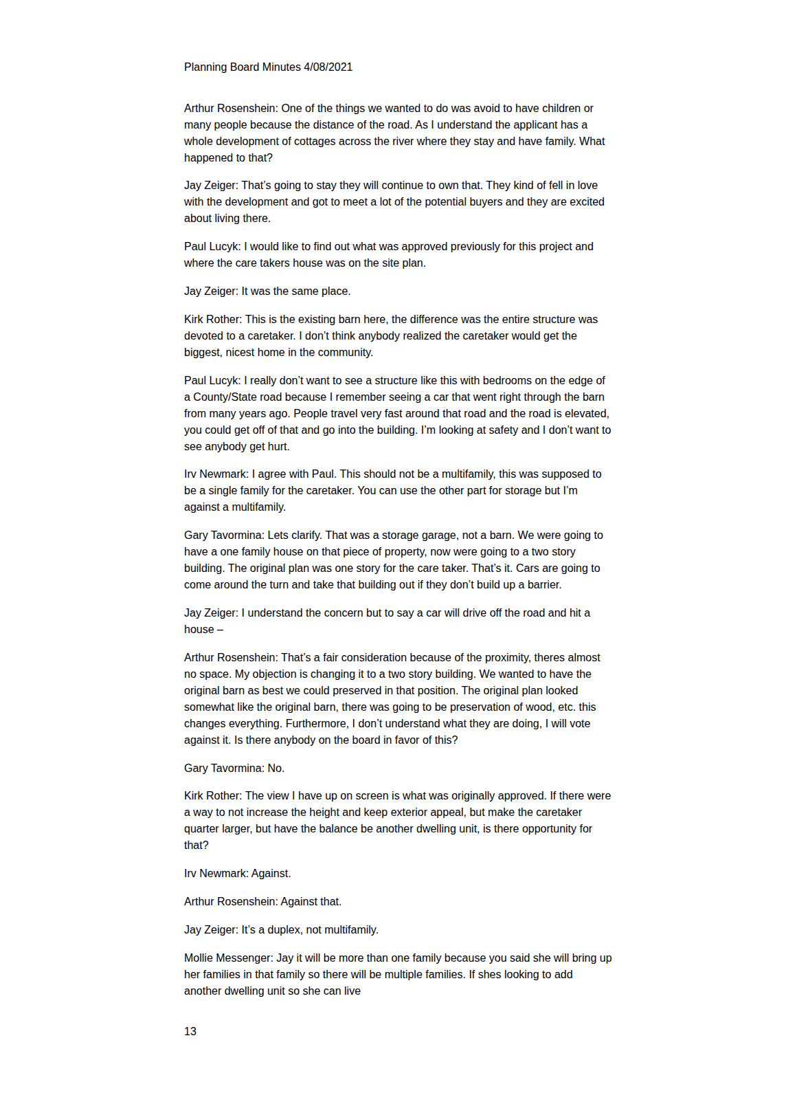Planning Board Minutes 4/08/2021
Arthur Rosenshein: One of the things we wanted to do was avoid to have children or many people because the distance of the road. As I understand the applicant has a whole development of cottages across the river where they stay and have family. What happened to that?
Jay Zeiger: That’s going to stay they will continue to own that. They kind of fell in love with the development and got to meet a lot of the potential buyers and they are excited about living there.
Paul Lucyk: I would like to find out what was approved previously for this project and where the care takers house was on the site plan.
Jay Zeiger: It was the same place.
Kirk Rother: This is the existing barn here, the difference was the entire structure was devoted to a caretaker. I don’t think anybody realized the caretaker would get the biggest, nicest home in the community.
Paul Lucyk: I really don’t want to see a structure like this with bedrooms on the edge of a County/State road because I remember seeing a car that went right through the barn from many years ago. People travel very fast around that road and the road is elevated, you could get off of that and go into the building. I’m looking at safety and I don’t want to see anybody get hurt.
Irv Newmark: I agree with Paul. This should not be a multifamily, this was supposed to be a single family for the caretaker. You can use the other part for storage but I’m against a multifamily.
Gary Tavormina: Lets clarify. That was a storage garage, not a barn. We were going to have a one family house on that piece of property, now were going to a two story building. The original plan was one story for the care taker. That’s it. Cars are going to come around the turn and take that building out if they don’t build up a barrier.
Jay Zeiger: I understand the concern but to say a car will drive off the road and hit a house –
Arthur Rosenshein: That’s a fair consideration because of the proximity, theres almost no space. My objection is changing it to a two story building. We wanted to have the original barn as best we could preserved in that position. The original plan looked somewhat like the original barn, there was going to be preservation of wood, etc. this changes everything. Furthermore, I don’t understand what they are doing, I will vote against it. Is there anybody on the board in favor of this?
Gary Tavormina: No.
Kirk Rother: The view I have up on screen is what was originally approved. If there were a way to not increase the height and keep exterior appeal, but make the caretaker quarter larger, but have the balance be another dwelling unit, is there opportunity for that?
Irv Newmark: Against.
Arthur Rosenshein: Against that.
Jay Zeiger: It’s a duplex, not multifamily.
Mollie Messenger: Jay it will be more than one family because you said she will bring up her families in that family so there will be multiple families. If shes looking to add another dwelling unit so she can live
13